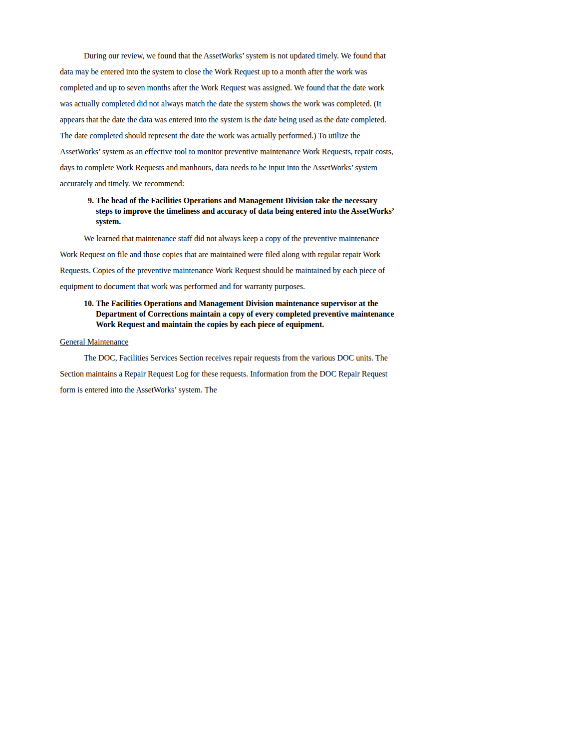During our review, we found that the AssetWorks’ system is not updated timely. We found that data may be entered into the system to close the Work Request up to a month after the work was completed and up to seven months after the Work Request was assigned. We found that the date work was actually completed did not always match the date the system shows the work was completed. (It appears that the date the data was entered into the system is the date being used as the date completed. The date completed should represent the date the work was actually performed.) To utilize the AssetWorks’ system as an effective tool to monitor preventive maintenance Work Requests, repair costs, days to complete Work Requests and manhours, data needs to be input into the AssetWorks’ system accurately and timely. We recommend:
The head of the Facilities Operations and Management Division take the necessary steps to improve the timeliness and accuracy of data being entered into the AssetWorks’ system.
We learned that maintenance staff did not always keep a copy of the preventive maintenance Work Request on file and those copies that are maintained were filed along with regular repair Work Requests. Copies of the preventive maintenance Work Request should be maintained by each piece of equipment to document that work was performed and for warranty purposes.
The Facilities Operations and Management Division maintenance supervisor at the Department of Corrections maintain a copy of every completed preventive maintenance Work Request and maintain the copies by each piece of equipment.
General Maintenance
The DOC, Facilities Services Section receives repair requests from the various DOC units. The Section maintains a Repair Request Log for these requests. Information from the DOC Repair Request form is entered into the AssetWorks’ system. The